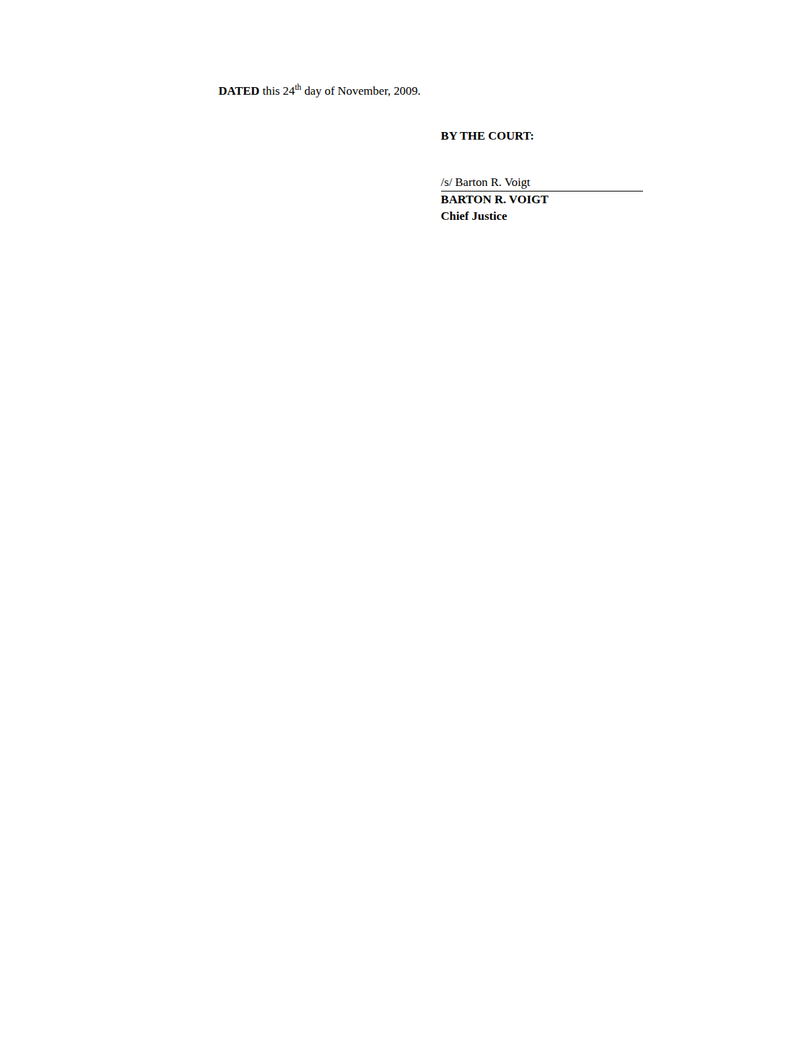DATED this 24th day of November, 2009.
BY THE COURT:
/s/ Barton R. Voigt
BARTON R. VOIGT
Chief Justice